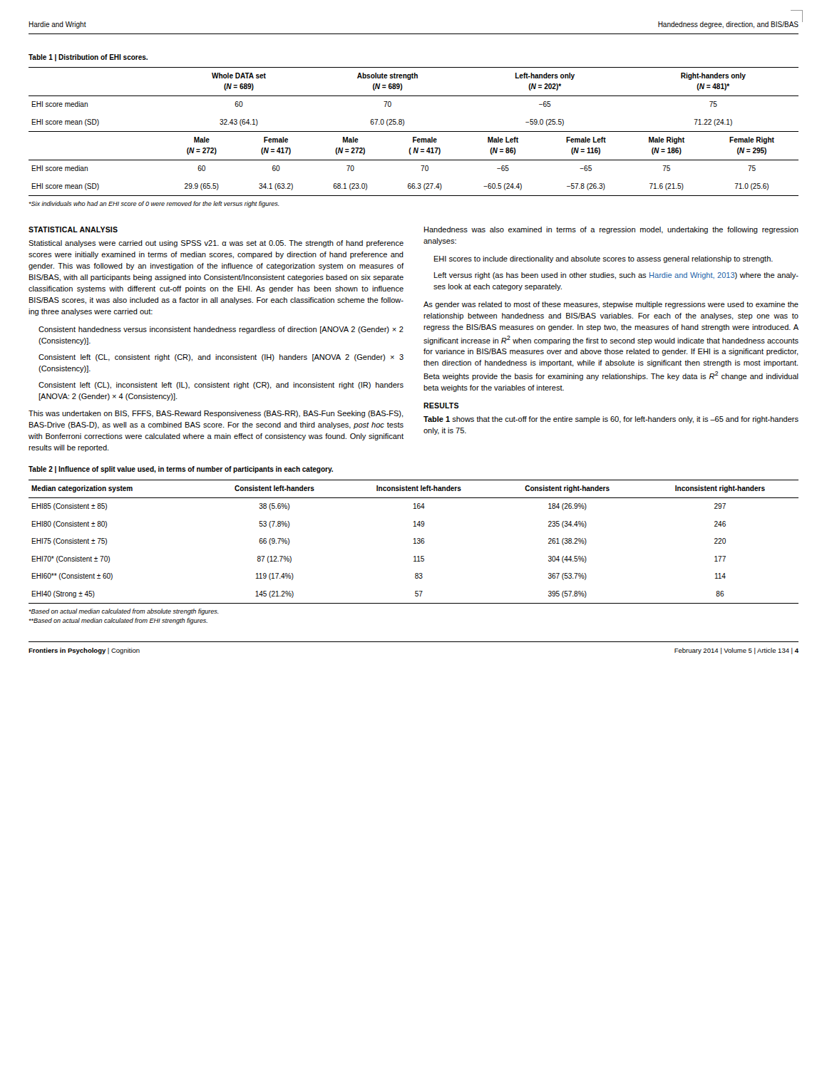Hardie and Wright
Handedness degree, direction, and BIS/BAS
Table 1 | Distribution of EHI scores.
| | Whole DATA set ( N = 689) | Absolute strength ( N = 689) | Left-handers only ( N = 202)* | Right-handers only ( N = 481)* |
| --- | --- | --- | --- | --- |
| EHI score median | 60 | 70 | −65 | 75 |
| EHI score mean (SD) | 32.43 (64.1) | 67.0 (25.8) | −59.0 (25.5) | 71.22 (24.1) |
| | Male ( N = 272) | Female ( N = 417) | Male ( N = 272) | Female ( N = 417) | Male Left ( N = 86) | Female Left ( N = 116) | Male Right ( N = 186) | Female Right ( N = 295) |
| EHI score median | 60 | 60 | 70 | 70 | −65 | −65 | 75 | 75 |
| EHI score mean (SD) | 29.9 (65.5) | 34.1 (63.2) | 68.1 (23.0) | 66.3 (27.4) | −60.5 (24.4) | −57.8 (26.3) | 71.6 (21.5) | 71.0 (25.6) |
*Six individuals who had an EHI score of 0 were removed for the left versus right figures.
Statistical Analysis
Statistical analyses were carried out using SPSS v21. α was set at 0.05. The strength of hand preference scores were initially examined in terms of median scores, compared by direction of hand preference and gender. This was followed by an investigation of the influence of categorization system on measures of BIS/BAS, with all participants being assigned into Consistent/Inconsistent categories based on six separate classification systems with different cut-off points on the EHI. As gender has been shown to influence BIS/BAS scores, it was also included as a factor in all analyses. For each classification scheme the following three analyses were carried out:
Consistent handedness versus inconsistent handedness regardless of direction [ANOVA 2 (Gender) × 2 (Consistency)].
Consistent left (CL, consistent right (CR), and inconsistent (IH) handers [ANOVA 2 (Gender) × 3 (Consistency)].
Consistent left (CL), inconsistent left (IL), consistent right (CR), and inconsistent right (IR) handers [ANOVA: 2 (Gender) × 4 (Consistency)].
This was undertaken on BIS, FFFS, BAS-Reward Responsiveness (BAS-RR), BAS-Fun Seeking (BAS-FS), BAS-Drive (BAS-D), as well as a combined BAS score. For the second and third analyses, post hoc tests with Bonferroni corrections were calculated where a main effect of consistency was found. Only significant results will be reported.
Handedness was also examined in terms of a regression model, undertaking the following regression analyses:
EHI scores to include directionality and absolute scores to assess general relationship to strength.
Left versus right (as has been used in other studies, such as Hardie and Wright, 2013) where the analyses look at each category separately.
As gender was related to most of these measures, stepwise multiple regressions were used to examine the relationship between handedness and BIS/BAS variables. For each of the analyses, step one was to regress the BIS/BAS measures on gender. In step two, the measures of hand strength were introduced. A significant increase in R2 when comparing the first to second step would indicate that handedness accounts for variance in BIS/BAS measures over and above those related to gender. If EHI is a significant predictor, then direction of handedness is important, while if absolute is significant then strength is most important. Beta weights provide the basis for examining any relationships. The key data is R2 change and individual beta weights for the variables of interest.
Results
Table 1 shows that the cut-off for the entire sample is 60, for left-handers only, it is –65 and for right-handers only, it is 75.
Table 2 | Influence of split value used, in terms of number of participants in each category.
| Median categorization system | Consistent left-handers | Inconsistent left-handers | Consistent right-handers | Inconsistent right-handers |
| --- | --- | --- | --- | --- |
| EHI85 (Consistent ± 85) | 38 (5.6%) | 164 | 184 (26.9%) | 297 |
| EHI80 (Consistent ± 80) | 53 (7.8%) | 149 | 235 (34.4%) | 246 |
| EHI75 (Consistent ± 75) | 66 (9.7%) | 136 | 261 (38.2%) | 220 |
| EHI70* (Consistent ± 70) | 87 (12.7%) | 115 | 304 (44.5%) | 177 |
| EHI60** (Consistent ± 60) | 119 (17.4%) | 83 | 367 (53.7%) | 114 |
| EHI40 (Strong ± 45) | 145 (21.2%) | 57 | 395 (57.8%) | 86 |
*Based on actual median calculated from absolute strength figures.
**Based on actual median calculated from EHI strength figures.
Frontiers in Psychology | Cognition
February 2014 | Volume 5 | Article 134 | 4